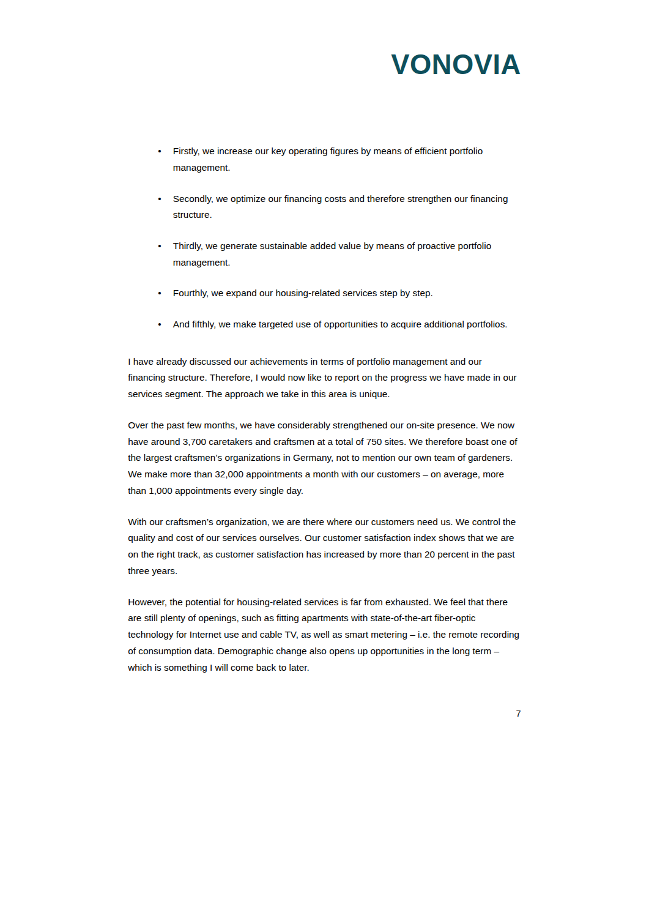VONOVIA
Firstly, we increase our key operating figures by means of efficient portfolio management.
Secondly, we optimize our financing costs and therefore strengthen our financing structure.
Thirdly, we generate sustainable added value by means of proactive portfolio management.
Fourthly, we expand our housing-related services step by step.
And fifthly, we make targeted use of opportunities to acquire additional portfolios.
I have already discussed our achievements in terms of portfolio management and our financing structure. Therefore, I would now like to report on the progress we have made in our services segment. The approach we take in this area is unique.
Over the past few months, we have considerably strengthened our on-site presence. We now have around 3,700 caretakers and craftsmen at a total of 750 sites. We therefore boast one of the largest craftsmen’s organizations in Germany, not to mention our own team of gardeners. We make more than 32,000 appointments a month with our customers – on average, more than 1,000 appointments every single day.
With our craftsmen’s organization, we are there where our customers need us. We control the quality and cost of our services ourselves. Our customer satisfaction index shows that we are on the right track, as customer satisfaction has increased by more than 20 percent in the past three years.
However, the potential for housing-related services is far from exhausted. We feel that there are still plenty of openings, such as fitting apartments with state-of-the-art fiber-optic technology for Internet use and cable TV, as well as smart metering – i.e. the remote recording of consumption data. Demographic change also opens up opportunities in the long term – which is something I will come back to later.
7